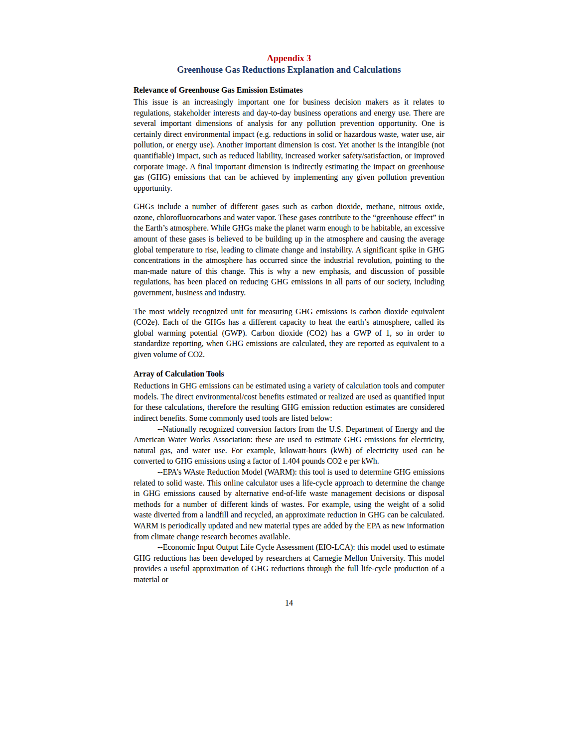Appendix 3 Greenhouse Gas Reductions Explanation and Calculations
Relevance of Greenhouse Gas Emission Estimates
This issue is an increasingly important one for business decision makers as it relates to regulations, stakeholder interests and day-to-day business operations and energy use. There are several important dimensions of analysis for any pollution prevention opportunity. One is certainly direct environmental impact (e.g. reductions in solid or hazardous waste, water use, air pollution, or energy use). Another important dimension is cost. Yet another is the intangible (not quantifiable) impact, such as reduced liability, increased worker safety/satisfaction, or improved corporate image. A final important dimension is indirectly estimating the impact on greenhouse gas (GHG) emissions that can be achieved by implementing any given pollution prevention opportunity.
GHGs include a number of different gases such as carbon dioxide, methane, nitrous oxide, ozone, chlorofluorocarbons and water vapor. These gases contribute to the “greenhouse effect” in the Earth’s atmosphere. While GHGs make the planet warm enough to be habitable, an excessive amount of these gases is believed to be building up in the atmosphere and causing the average global temperature to rise, leading to climate change and instability. A significant spike in GHG concentrations in the atmosphere has occurred since the industrial revolution, pointing to the man-made nature of this change. This is why a new emphasis, and discussion of possible regulations, has been placed on reducing GHG emissions in all parts of our society, including government, business and industry.
The most widely recognized unit for measuring GHG emissions is carbon dioxide equivalent (CO2e). Each of the GHGs has a different capacity to heat the earth’s atmosphere, called its global warming potential (GWP). Carbon dioxide (CO2) has a GWP of 1, so in order to standardize reporting, when GHG emissions are calculated, they are reported as equivalent to a given volume of CO2.
Array of Calculation Tools
Reductions in GHG emissions can be estimated using a variety of calculation tools and computer models. The direct environmental/cost benefits estimated or realized are used as quantified input for these calculations, therefore the resulting GHG emission reduction estimates are considered indirect benefits. Some commonly used tools are listed below:
--Nationally recognized conversion factors from the U.S. Department of Energy and the American Water Works Association: these are used to estimate GHG emissions for electricity, natural gas, and water use. For example, kilowatt-hours (kWh) of electricity used can be converted to GHG emissions using a factor of 1.404 pounds CO2 e per kWh.
--EPA’s WAste Reduction Model (WARM): this tool is used to determine GHG emissions related to solid waste. This online calculator uses a life-cycle approach to determine the change in GHG emissions caused by alternative end-of-life waste management decisions or disposal methods for a number of different kinds of wastes. For example, using the weight of a solid waste diverted from a landfill and recycled, an approximate reduction in GHG can be calculated. WARM is periodically updated and new material types are added by the EPA as new information from climate change research becomes available.
--Economic Input Output Life Cycle Assessment (EIO-LCA): this model used to estimate GHG reductions has been developed by researchers at Carnegie Mellon University. This model provides a useful approximation of GHG reductions through the full life-cycle production of a material or
14